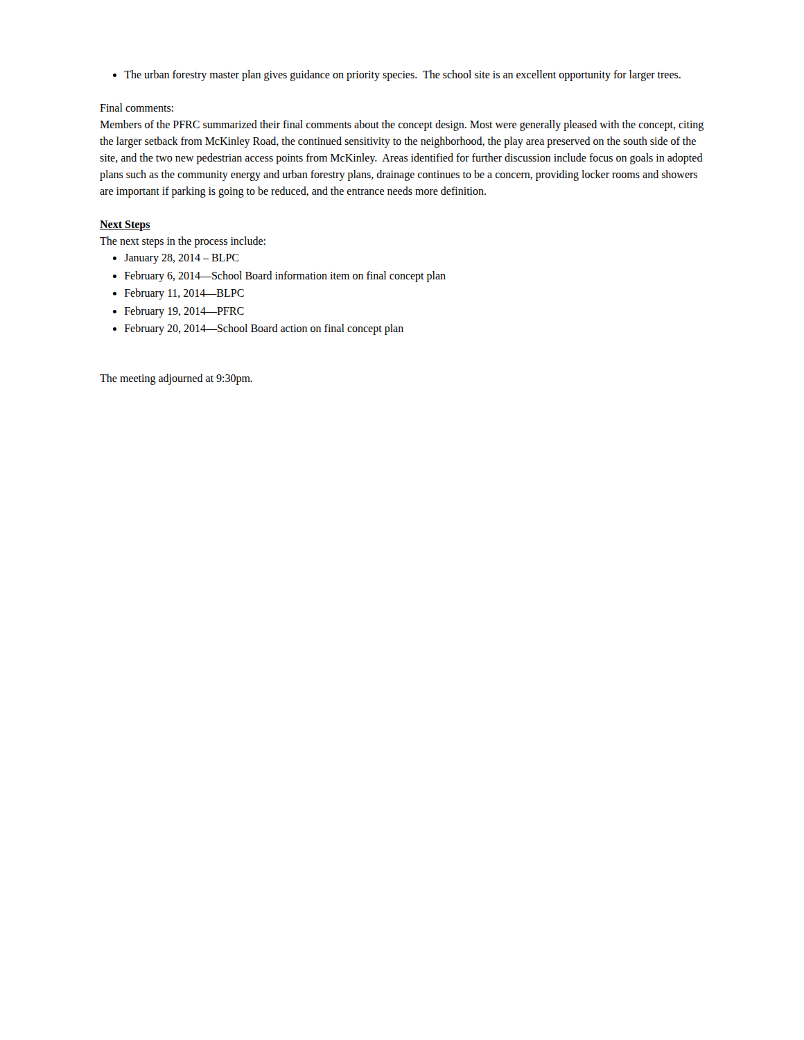The urban forestry master plan gives guidance on priority species. The school site is an excellent opportunity for larger trees.
Final comments:
Members of the PFRC summarized their final comments about the concept design. Most were generally pleased with the concept, citing the larger setback from McKinley Road, the continued sensitivity to the neighborhood, the play area preserved on the south side of the site, and the two new pedestrian access points from McKinley. Areas identified for further discussion include focus on goals in adopted plans such as the community energy and urban forestry plans, drainage continues to be a concern, providing locker rooms and showers are important if parking is going to be reduced, and the entrance needs more definition.
Next Steps
The next steps in the process include:
January 28, 2014 – BLPC
February 6, 2014—School Board information item on final concept plan
February 11, 2014—BLPC
February 19, 2014—PFRC
February 20, 2014—School Board action on final concept plan
The meeting adjourned at 9:30pm.